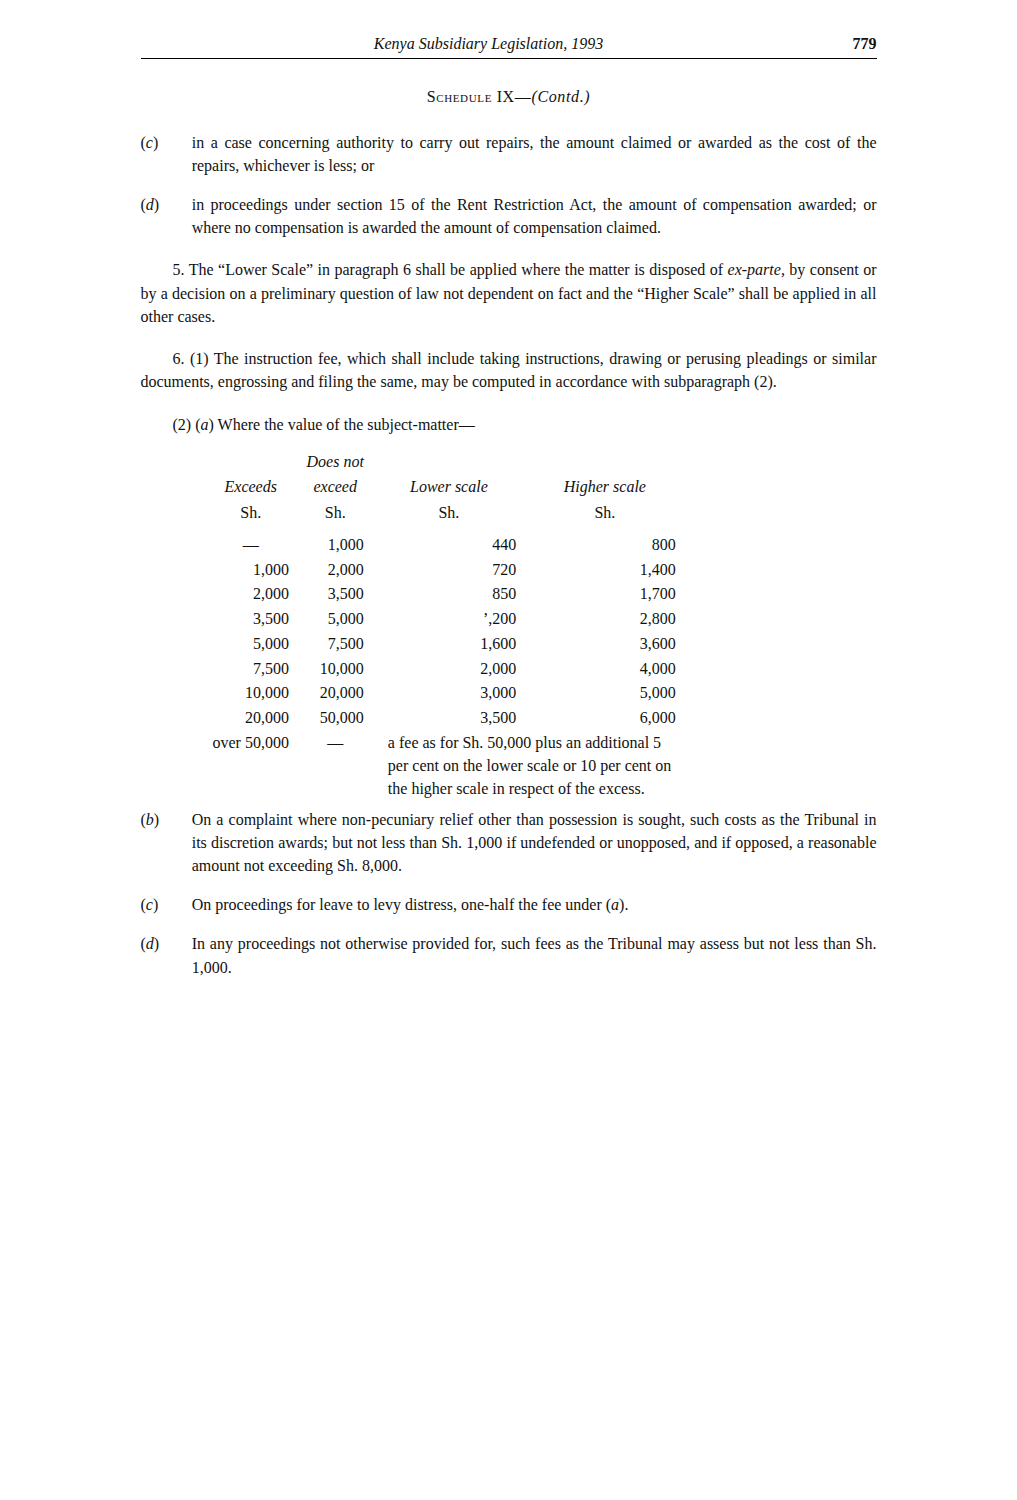Kenya Subsidiary Legislation, 1993 779
Schedule IX—(Contd.)
(c) in a case concerning authority to carry out repairs, the amount claimed or awarded as the cost of the repairs, whichever is less; or
(d) in proceedings under section 15 of the Rent Restriction Act, the amount of compensation awarded; or where no compensation is awarded the amount of compensation claimed.
5. The “Lower Scale” in paragraph 6 shall be applied where the matter is disposed of ex-parte, by consent or by a decision on a preliminary question of law not dependent on fact and the “Higher Scale” shall be applied in all other cases.
6. (1) The instruction fee, which shall include taking instructions, drawing or perusing pleadings or similar documents, engrossing and filing the same, may be computed in accordance with subparagraph (2).
(2) (a) Where the value of the subject-matter—
| | Does not | | |
| --- | --- | --- | --- |
| Exceeds | exceed | Lower scale | Higher scale |
| Sh. | Sh. | Sh. | Sh. |
| — | 1,000 | 440 | 800 |
| 1,000 | 2,000 | 720 | 1,400 |
| 2,000 | 3,500 | 850 | 1,700 |
| 3,500 | 5,000 | ’,200 | 2,800 |
| 5,000 | 7,500 | 1,600 | 3,600 |
| 7,500 | 10,000 | 2,000 | 4,000 |
| 10,000 | 20,000 | 3,000 | 5,000 |
| 20,000 | 50,000 | 3,500 | 6,000 |
| over 50,000 | — | a fee as for Sh. 50,000 plus an additional 5 per cent on the lower scale or 10 per cent on the higher scale in respect of the excess. |
(b) On a complaint where non-pecuniary relief other than possession is sought, such costs as the Tribunal in its discretion awards; but not less than Sh. 1,000 if undefended or unopposed, and if opposed, a reasonable amount not exceeding Sh. 8,000.
(c) On proceedings for leave to levy distress, one-half the fee under (a).
(d) In any proceedings not otherwise provided for, such fees as the Tribunal may assess but not less than Sh. 1,000.